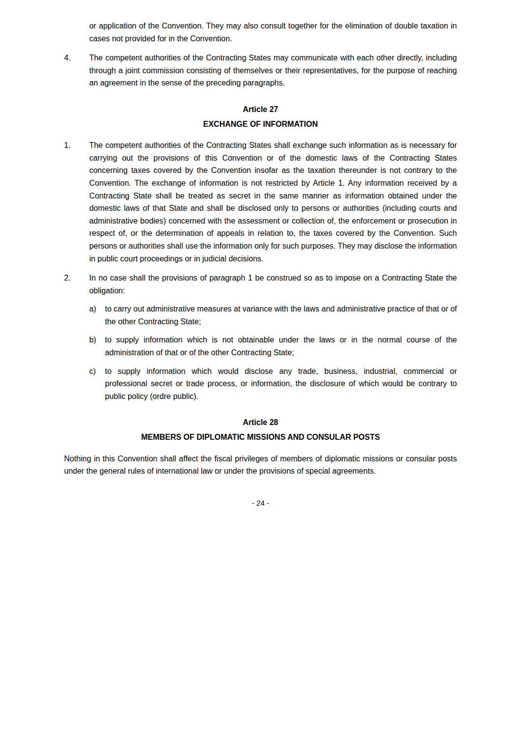or application of the Convention. They may also consult together for the elimination of double taxation in cases not provided for in the Convention.
The competent authorities of the Contracting States may communicate with each other directly, including through a joint commission consisting of themselves or their representatives, for the purpose of reaching an agreement in the sense of the preceding paragraphs.
Article 27
Exchange of Information
The competent authorities of the Contracting States shall exchange such information as is necessary for carrying out the provisions of this Convention or of the domestic laws of the Contracting States concerning taxes covered by the Convention insofar as the taxation thereunder is not contrary to the Convention. The exchange of information is not restricted by Article 1. Any information received by a Contracting State shall be treated as secret in the same manner as information obtained under the domestic laws of that State and shall be disclosed only to persons or authorities (including courts and administrative bodies) concerned with the assessment or collection of, the enforcement or prosecution in respect of, or the determination of appeals in relation to, the taxes covered by the Convention. Such persons or authorities shall use the information only for such purposes. They may disclose the information in public court proceedings or in judicial decisions.
In no case shall the provisions of paragraph 1 be construed so as to impose on a Contracting State the obligation:
to carry out administrative measures at variance with the laws and administrative practice of that or of the other Contracting State;
to supply information which is not obtainable under the laws or in the normal course of the administration of that or of the other Contracting State;
to supply information which would disclose any trade, business, industrial, commercial or professional secret or trade process, or information, the disclosure of which would be contrary to public policy (ordre public).
Article 28
Members of Diplomatic Missions and Consular Posts
Nothing in this Convention shall affect the fiscal privileges of members of diplomatic missions or consular posts under the general rules of international law or under the provisions of special agreements.
- 24 -